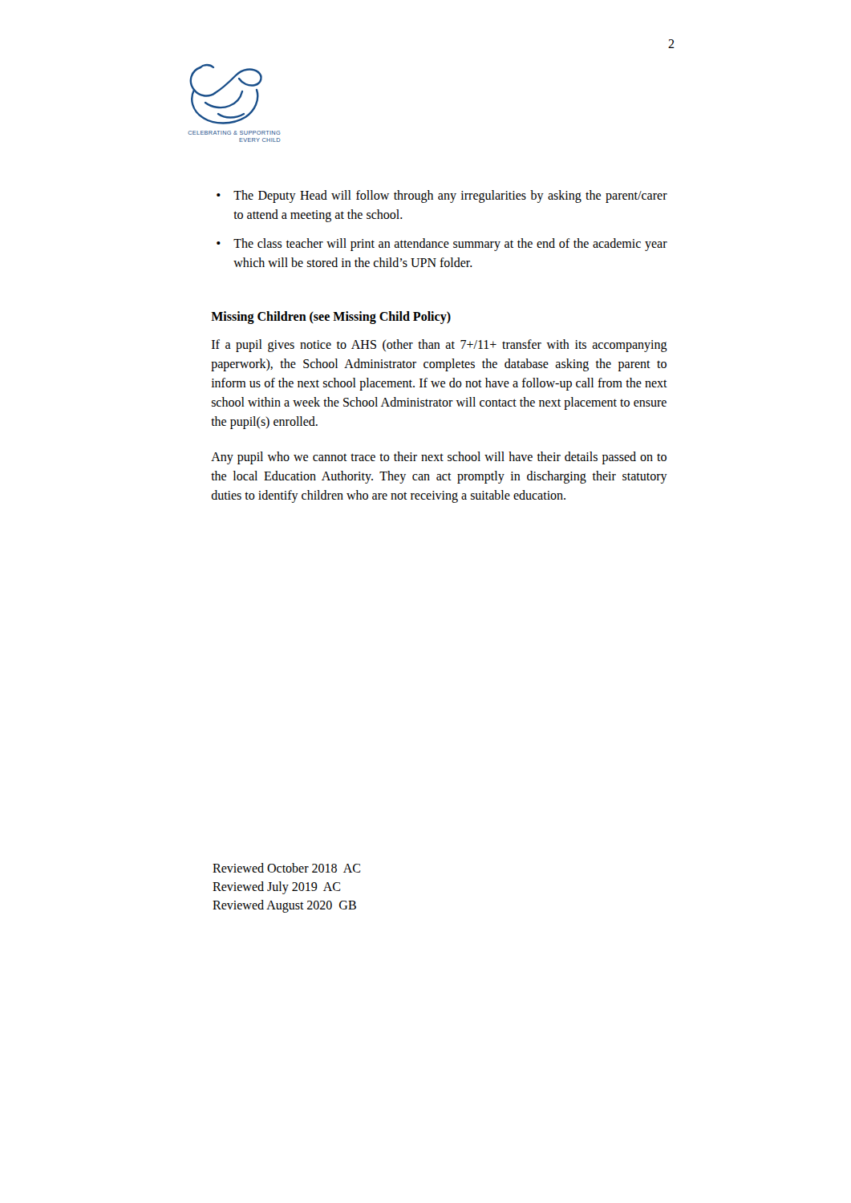2
CELEBRATING & SUPPORTING
EVERY CHILD
The Deputy Head will follow through any irregularities by asking the parent/carer to attend a meeting at the school.
The class teacher will print an attendance summary at the end of the academic year which will be stored in the child’s UPN folder.
Missing Children (see Missing Child Policy)
If a pupil gives notice to AHS (other than at 7+/11+ transfer with its accompanying paperwork), the School Administrator completes the database asking the parent to inform us of the next school placement. If we do not have a follow-up call from the next school within a week the School Administrator will contact the next placement to ensure the pupil(s) enrolled.
Any pupil who we cannot trace to their next school will have their details passed on to the local Education Authority. They can act promptly in discharging their statutory duties to identify children who are not receiving a suitable education.
Reviewed October 2018 AC
Reviewed July 2019 AC
Reviewed August 2020 GB